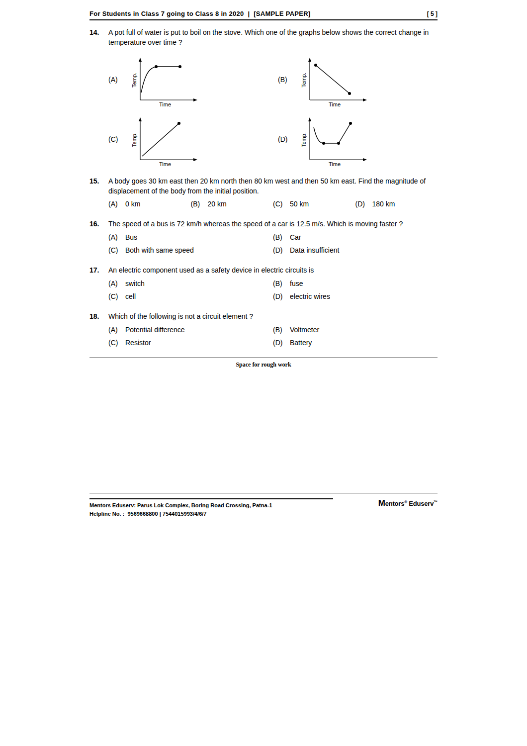For Students in Class 7 going to Class 8 in 2020 | [SAMPLE PAPER]
[ 5 ]
14.
A pot full of water is put to boil on the stove. Which one of the graphs below shows the correct change in temperature over time ?
(A)
Temp. Time
(B)
Temp. Time
(C)
Temp. Time
(D)
Temp. Time
15.
A body goes 30 km east then 20 km north then 80 km west and then 50 km east. Find the magnitude of displacement of the body from the initial position.
(A) 0 km
(B) 20 km
(C) 50 km
(D) 180 km
16.
The speed of a bus is 72 km/h whereas the speed of a car is 12.5 m/s. Which is moving faster ?
(A) Bus
(B) Car
(C) Both with same speed
(D) Data insufficient
17.
An electric component used as a safety device in electric circuits is
(A) switch
(B) fuse
(C) cell
(D) electric wires
18.
Which of the following is not a circuit element ?
(A) Potential difference
(B) Voltmeter
(C) Resistor
(D) Battery
Space for rough work
Mentors Eduserv: Parus Lok Complex, Boring Road Crossing, Patna-1
Helpline No. : 9569668800 | 7544015993/4/6/7
Mentors® Eduserv™